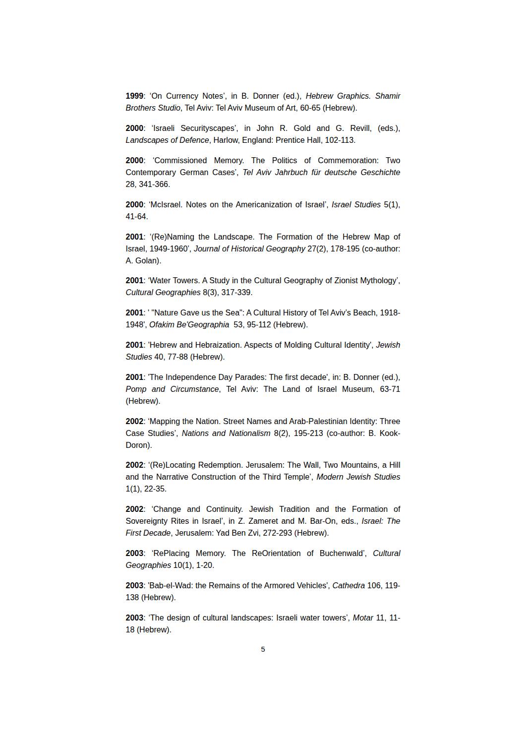1999: ‘On Currency Notes’, in B. Donner (ed.), Hebrew Graphics. Shamir Brothers Studio, Tel Aviv: Tel Aviv Museum of Art, 60-65 (Hebrew).
2000: ‘Israeli Securityscapes’, in John R. Gold and G. Revill, (eds.), Landscapes of Defence, Harlow, England: Prentice Hall, 102-113.
2000: ‘Commissioned Memory. The Politics of Commemoration: Two Contemporary German Cases’, Tel Aviv Jahrbuch für deutsche Geschichte 28, 341-366.
2000: ‘McIsrael. Notes on the Americanization of Israel’, Israel Studies 5(1), 41-64.
2001: ‘(Re)Naming the Landscape. The Formation of the Hebrew Map of Israel, 1949-1960’, Journal of Historical Geography 27(2), 178-195 (co-author: A. Golan).
2001: ‘Water Towers. A Study in the Cultural Geography of Zionist Mythology’, Cultural Geographies 8(3), 317-339.
2001: ' "Nature Gave us the Sea": A Cultural History of Tel Aviv’s Beach, 1918-1948', Ofakim Be'Geographia 53, 95-112 (Hebrew).
2001: 'Hebrew and Hebraization. Aspects of Molding Cultural Identity', Jewish Studies 40, 77-88 (Hebrew).
2001: 'The Independence Day Parades: The first decade', in: B. Donner (ed.), Pomp and Circumstance, Tel Aviv: The Land of Israel Museum, 63-71 (Hebrew).
2002: ‘Mapping the Nation. Street Names and Arab-Palestinian Identity: Three Case Studies’, Nations and Nationalism 8(2), 195-213 (co-author: B. Kook-Doron).
2002: ‘(Re)Locating Redemption. Jerusalem: The Wall, Two Mountains, a Hill and the Narrative Construction of the Third Temple’, Modern Jewish Studies 1(1), 22-35.
2002: ‘Change and Continuity. Jewish Tradition and the Formation of Sovereignty Rites in Israel’, in Z. Zameret and M. Bar-On, eds., Israel: The First Decade, Jerusalem: Yad Ben Zvi, 272-293 (Hebrew).
2003: ‘RePlacing Memory. The ReOrientation of Buchenwald’, Cultural Geographies 10(1), 1-20.
2003: 'Bab-el-Wad: the Remains of the Armored Vehicles', Cathedra 106, 119-138 (Hebrew).
2003: ‘The design of cultural landscapes: Israeli water towers’, Motar 11, 11-18 (Hebrew).
5